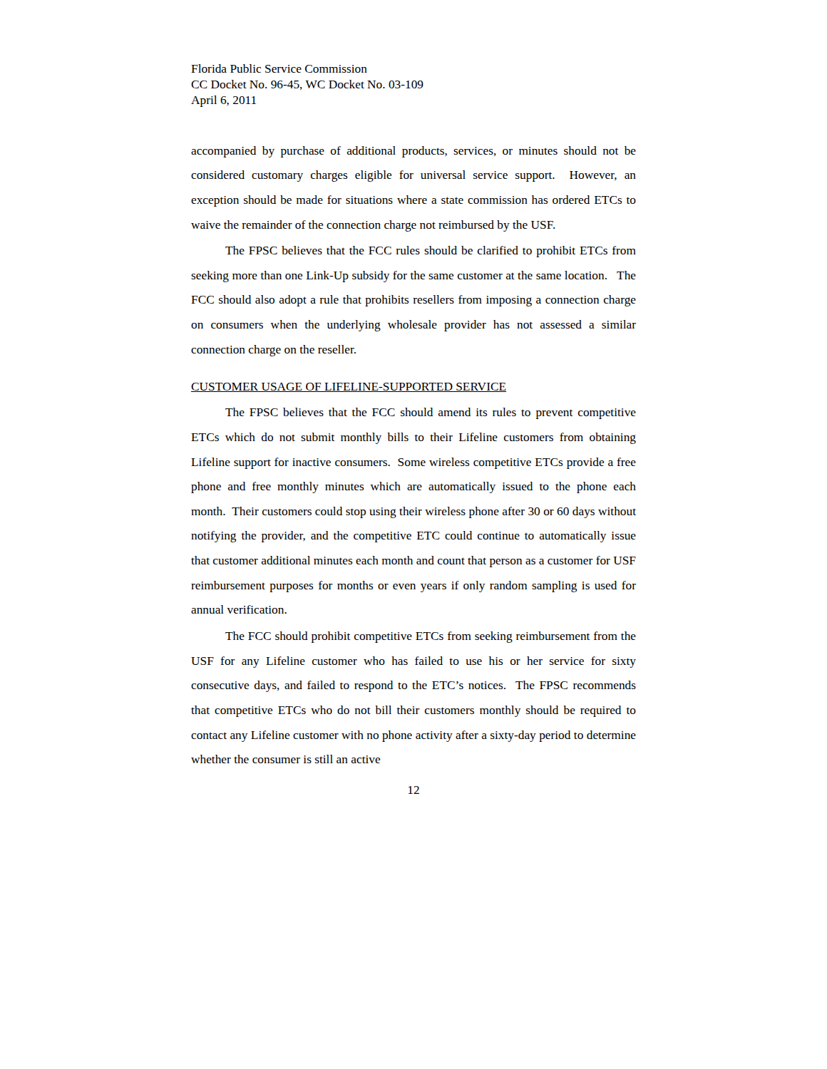Florida Public Service Commission
CC Docket No. 96-45, WC Docket No. 03-109
April 6, 2011
accompanied by purchase of additional products, services, or minutes should not be considered customary charges eligible for universal service support. However, an exception should be made for situations where a state commission has ordered ETCs to waive the remainder of the connection charge not reimbursed by the USF.
The FPSC believes that the FCC rules should be clarified to prohibit ETCs from seeking more than one Link-Up subsidy for the same customer at the same location. The FCC should also adopt a rule that prohibits resellers from imposing a connection charge on consumers when the underlying wholesale provider has not assessed a similar connection charge on the reseller.
CUSTOMER USAGE OF LIFELINE-SUPPORTED SERVICE
The FPSC believes that the FCC should amend its rules to prevent competitive ETCs which do not submit monthly bills to their Lifeline customers from obtaining Lifeline support for inactive consumers. Some wireless competitive ETCs provide a free phone and free monthly minutes which are automatically issued to the phone each month. Their customers could stop using their wireless phone after 30 or 60 days without notifying the provider, and the competitive ETC could continue to automatically issue that customer additional minutes each month and count that person as a customer for USF reimbursement purposes for months or even years if only random sampling is used for annual verification.
The FCC should prohibit competitive ETCs from seeking reimbursement from the USF for any Lifeline customer who has failed to use his or her service for sixty consecutive days, and failed to respond to the ETC’s notices. The FPSC recommends that competitive ETCs who do not bill their customers monthly should be required to contact any Lifeline customer with no phone activity after a sixty-day period to determine whether the consumer is still an active
12